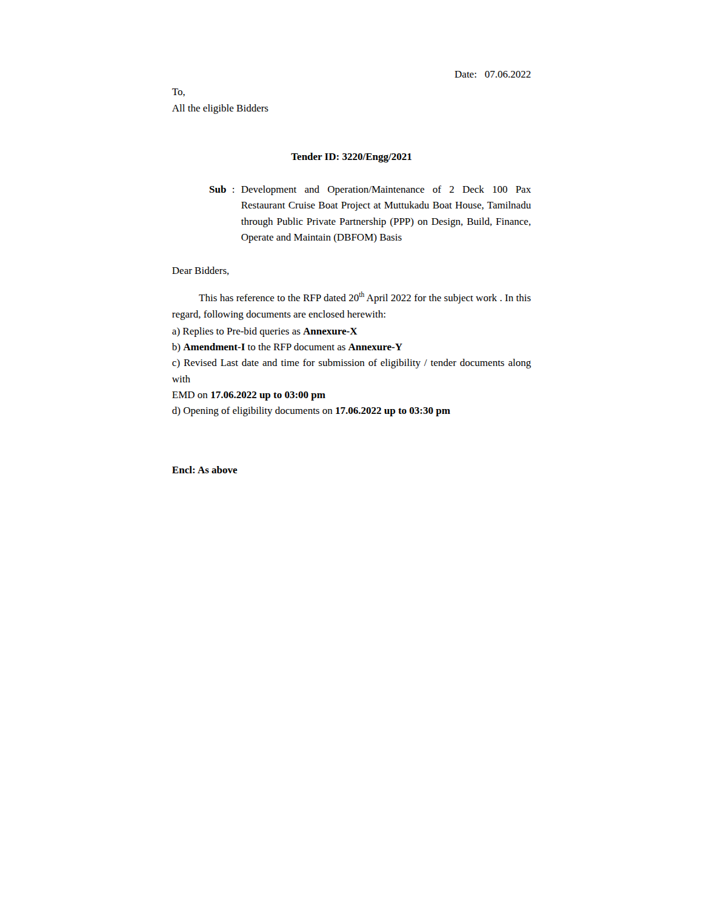Date: 07.06.2022
To,
All the eligible Bidders
Tender ID: 3220/Engg/2021
| Sub | : | Development and Operation/Maintenance of 2 Deck 100 Pax Restaurant Cruise Boat Project at Muttukadu Boat House, Tamilnadu through Public Private Partnership (PPP) on Design, Build, Finance, Operate and Maintain (DBFOM) Basis |
Dear Bidders,
This has reference to the RFP dated 20th April 2022 for the subject work . In this regard, following documents are enclosed herewith:
a) Replies to Pre-bid queries as Annexure-X
b) Amendment-I to the RFP document as Annexure-Y
c) Revised Last date and time for submission of eligibility / tender documents along with
EMD on 17.06.2022 up to 03:00 pm
d) Opening of eligibility documents on 17.06.2022 up to 03:30 pm
Encl: As above